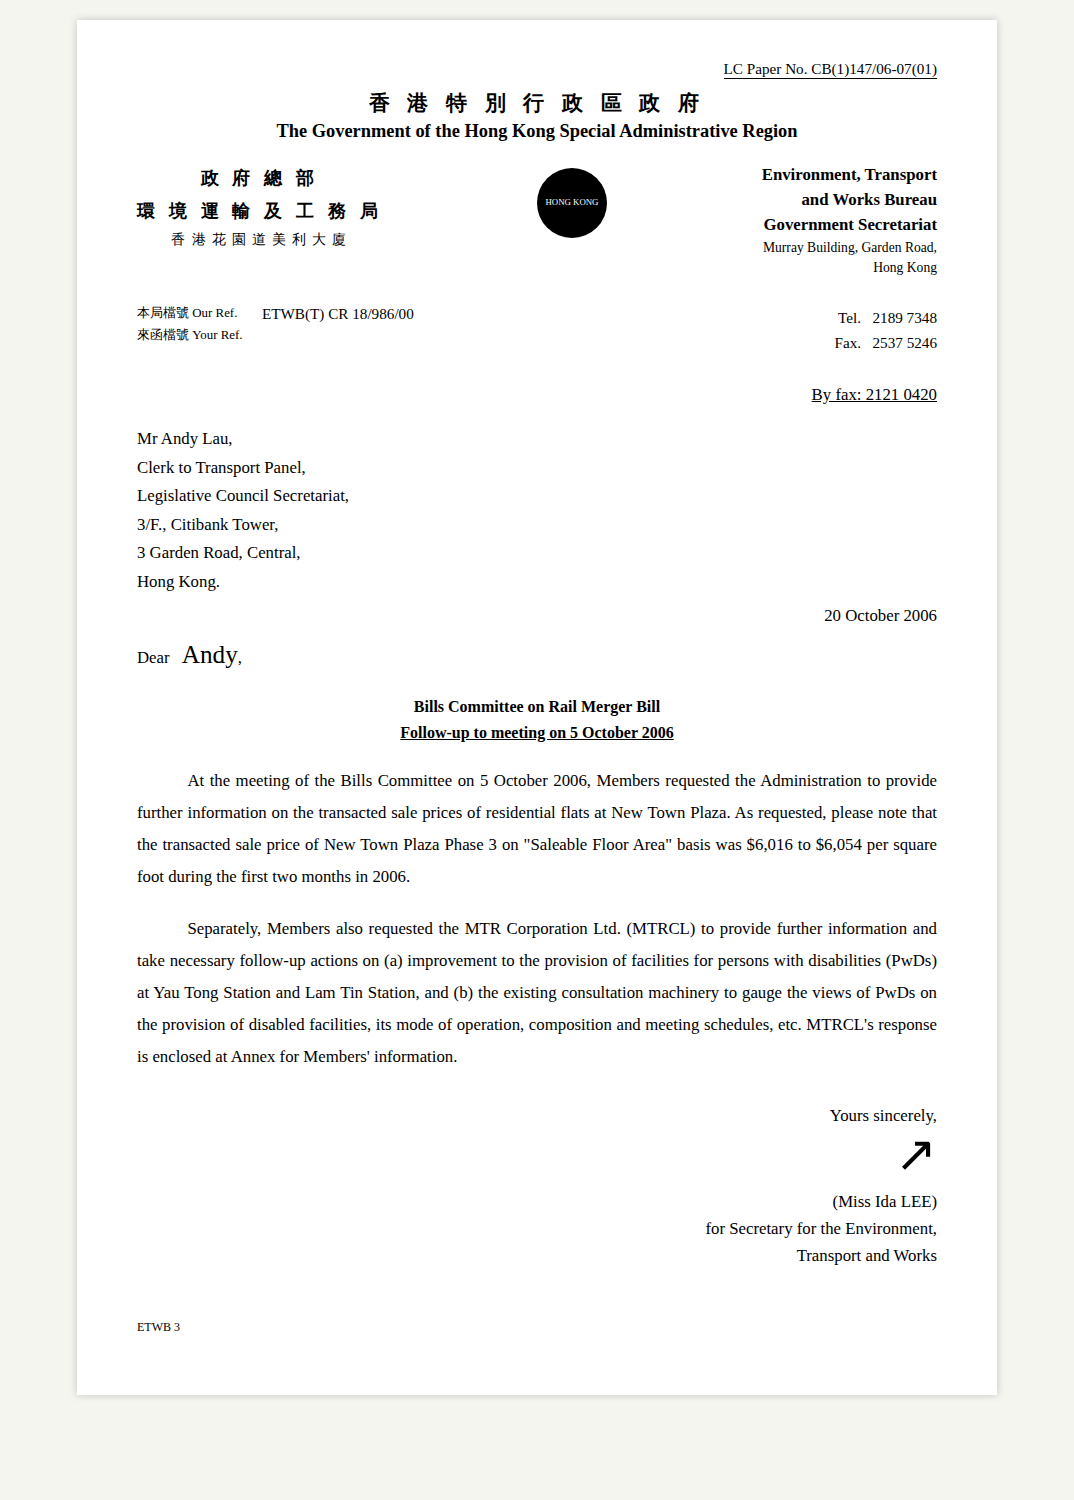LC Paper No. CB(1)147/06-07(01)
香 港 特 別 行 政 區 政 府
The Government of the Hong Kong Special Administrative Region
政 府 總 部
環 境 運 輸 及 工 務 局
香 港 花 園 道 美 利 大 廈
HONG KONG
Environment, Transport
and Works Bureau
Government Secretariat
Murray Building, Garden Road,
Hong Kong
| 本局檔號 Our Ref. | ETWB(T) CR 18/986/00 |
| 來函檔號 Your Ref. | |
Tel. 2189 7348
Fax. 2537 5246
By fax: 2121 0420
Mr Andy Lau,
Clerk to Transport Panel,
Legislative Council Secretariat,
3/F., Citibank Tower,
3 Garden Road, Central,
Hong Kong.
20 October 2006
Dear Andy,
Bills Committee on Rail Merger Bill
Follow-up to meeting on 5 October 2006
At the meeting of the Bills Committee on 5 October 2006, Members requested the Administration to provide further information on the transacted sale prices of residential flats at New Town Plaza. As requested, please note that the transacted sale price of New Town Plaza Phase 3 on "Saleable Floor Area" basis was $6,016 to $6,054 per square foot during the first two months in 2006.
Separately, Members also requested the MTR Corporation Ltd. (MTRCL) to provide further information and take necessary follow-up actions on (a) improvement to the provision of facilities for persons with disabilities (PwDs) at Yau Tong Station and Lam Tin Station, and (b) the existing consultation machinery to gauge the views of PwDs on the provision of disabled facilities, its mode of operation, composition and meeting schedules, etc. MTRCL's response is enclosed at Annex for Members' information.
Yours sincerely,
↗
(Miss Ida LEE)
for Secretary for the Environment,
Transport and Works
ETWB 3